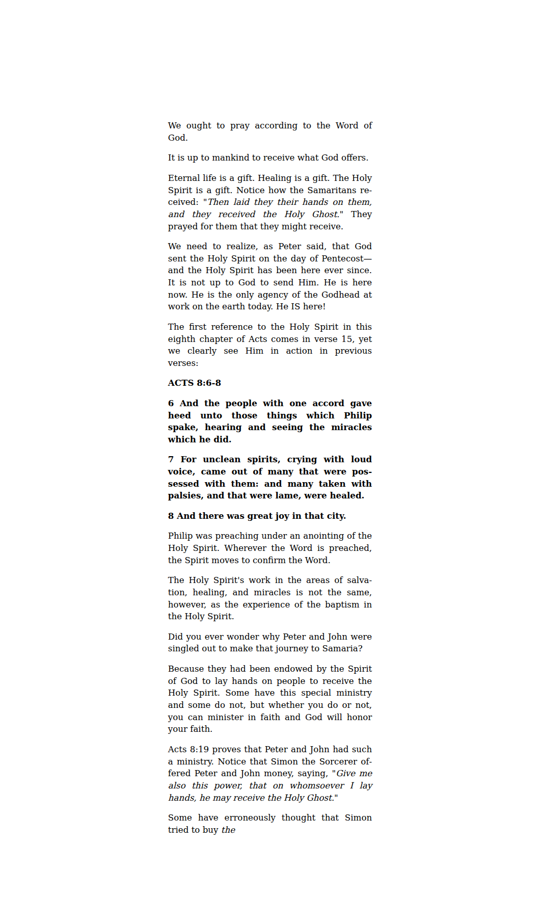We ought to pray according to the Word of God.
It is up to mankind to receive what God offers.
Eternal life is a gift. Healing is a gift. The Holy Spirit is a gift. Notice how the Samaritans received: "Then laid they their hands on them, and they received the Holy Ghost." They prayed for them that they might receive.
We need to realize, as Peter said, that God sent the Holy Spirit on the day of Pentecost—and the Holy Spirit has been here ever since. It is not up to God to send Him. He is here now. He is the only agency of the Godhead at work on the earth today. He IS here!
The first reference to the Holy Spirit in this eighth chapter of Acts comes in verse 15, yet we clearly see Him in action in previous verses:
ACTS 8:6-8
6 And the people with one accord gave heed unto those things which Philip spake, hearing and seeing the miracles which he did.
7 For unclean spirits, crying with loud voice, came out of many that were possessed with them: and many taken with palsies, and that were lame, were healed.
8 And there was great joy in that city.
Philip was preaching under an anointing of the Holy Spirit. Wherever the Word is preached, the Spirit moves to confirm the Word.
The Holy Spirit's work in the areas of salvation, healing, and miracles is not the same, however, as the experience of the baptism in the Holy Spirit.
Did you ever wonder why Peter and John were singled out to make that journey to Samaria?
Because they had been endowed by the Spirit of God to lay hands on people to receive the Holy Spirit. Some have this special ministry and some do not, but whether you do or not, you can minister in faith and God will honor your faith.
Acts 8:19 proves that Peter and John had such a ministry. Notice that Simon the Sorcerer offered Peter and John money, saying, "Give me also this power, that on whomsoever I lay hands, he may receive the Holy Ghost."
Some have erroneously thought that Simon tried to buy the